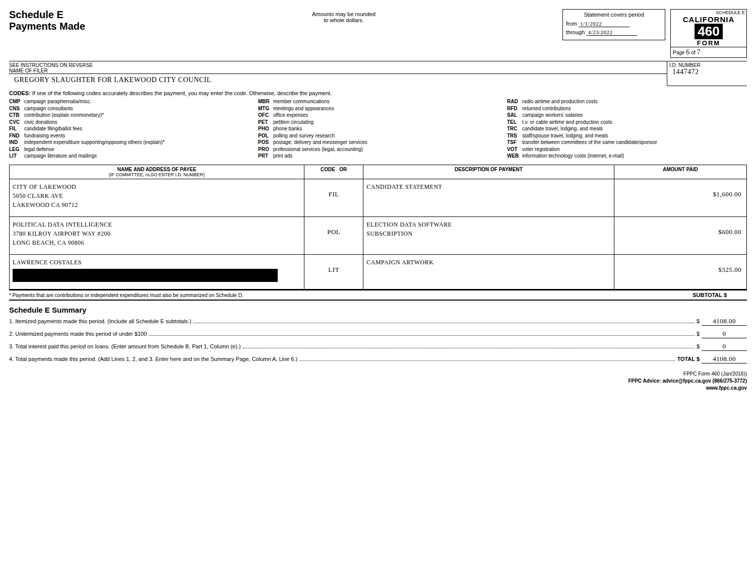Schedule E
Payments Made
Amounts may be rounded
to whole dollars.
Statement covers period
from 1/1/2022
through 4/23/2022
SCHEDULE E
CALIFORNIA 460
FORM
Page 6 of 7
SEE INSTRUCTIONS ON REVERSE
NAME OF FILER
Gregory Slaughter for Lakewood City Council
I.D. NUMBER
1447472
CODES: If one of the following codes accurately describes the payment, you may enter the code. Otherwise, describe the payment.
CMPcampaign paraphernalia/misc.
CNScampaign consultants
CTBcontribution (explain nonmonetary)*
CVCcivic donations
FILcandidate filing/ballot fees
FNDfundraising events
INDindependent expenditure supporting/opposing others (explain)*
LEGlegal defense
LITcampaign literature and mailings
MBRmember communications
MTGmeetings and appearances
OFCoffice expenses
PETpetition circulating
PHOphone banks
POLpolling and survey research
POSpostage, delivery and messenger services
PROprofessional services (legal, accounting)
PRTprint ads
RADradio airtime and production costs
RFDreturned contributions
SALcampaign workers' salaries
TELt.v. or cable airtime and production costs
TRCcandidate travel, lodging, and meals
TRSstaff/spouse travel, lodging, and meals
TSFtransfer between committees of the same candidate/sponsor
VOTvoter registration
WEBinformation technology costs (internet, e-mail)
| NAME AND ADDRESS OF PAYEE (IF COMMITTEE, ALSO ENTER I.D. NUMBER) | CODE OR | DESCRIPTION OF PAYMENT | AMOUNT PAID |
| --- | --- | --- | --- |
| City of Lakewood 5050 Clark Ave Lakewood CA 90712 | FIL | Candidate Statement | $1,600.00 |
| Political Data Intelligence 3780 Kilroy Airport Way #200 Long Beach, CA 90806 | POL | Election Data Software Subscription | $600.00 |
| Lawrence Costales | LIT | Campaign Artwork | $325.00 |
* Payments that are contributions or independent expenditures must also be summarized on Schedule D.
SUBTOTAL $
Schedule E Summary
1. Itemized payments made this period. (Include all Schedule E subtotals.) $4108.00
2. Unitemized payments made this period of under $100 $0
3. Total interest paid this period on loans. (Enter amount from Schedule B, Part 1, Column (e).) $0
4. Total payments made this period. (Add Lines 1, 2, and 3. Enter here and on the Summary Page, Column A, Line 6.) TOTAL $4108.00
FPPC Form 460 (Jan/2016))
FPPC Advice: advice@fppc.ca.gov (866/275-3772)
www.fppc.ca.gov